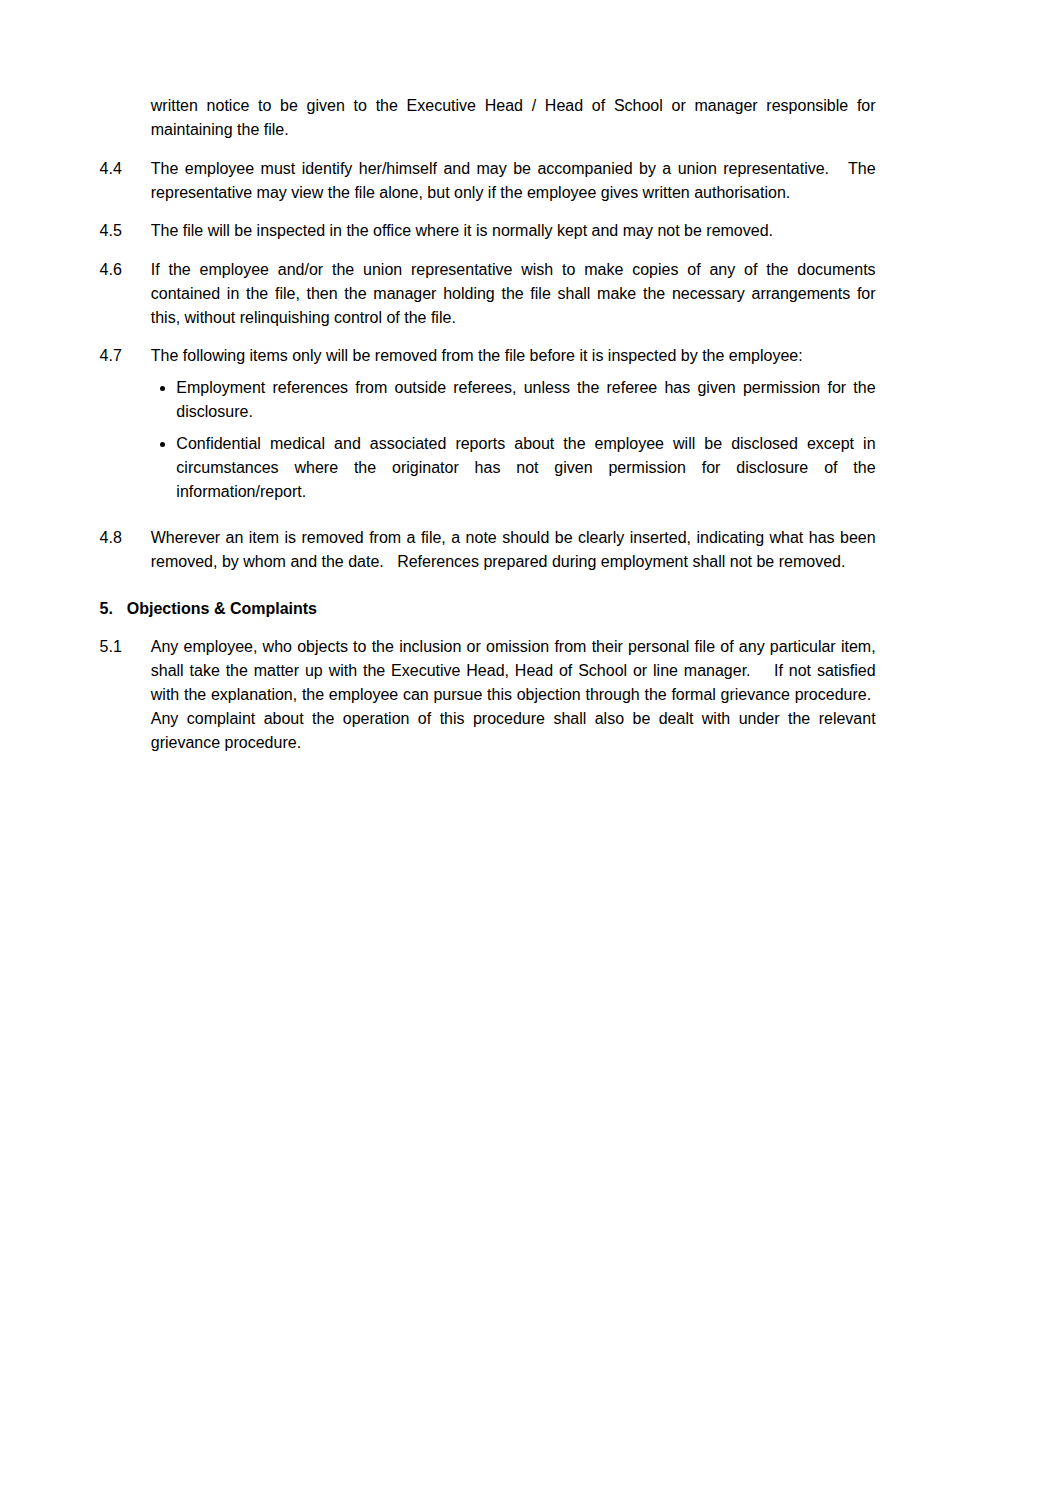written notice to be given to the Executive Head / Head of School or manager responsible for maintaining the file.
4.4
The employee must identify her/himself and may be accompanied by a union representative. The representative may view the file alone, but only if the employee gives written authorisation.
4.5
The file will be inspected in the office where it is normally kept and may not be removed.
4.6
If the employee and/or the union representative wish to make copies of any of the documents contained in the file, then the manager holding the file shall make the necessary arrangements for this, without relinquishing control of the file.
4.7
The following items only will be removed from the file before it is inspected by the employee:
Employment references from outside referees, unless the referee has given permission for the disclosure.
Confidential medical and associated reports about the employee will be disclosed except in circumstances where the originator has not given permission for disclosure of the information/report.
4.8
Wherever an item is removed from a file, a note should be clearly inserted, indicating what has been removed, by whom and the date. References prepared during employment shall not be removed.
5. Objections & Complaints
5.1
Any employee, who objects to the inclusion or omission from their personal file of any particular item, shall take the matter up with the Executive Head, Head of School or line manager. If not satisfied with the explanation, the employee can pursue this objection through the formal grievance procedure. Any complaint about the operation of this procedure shall also be dealt with under the relevant grievance procedure.